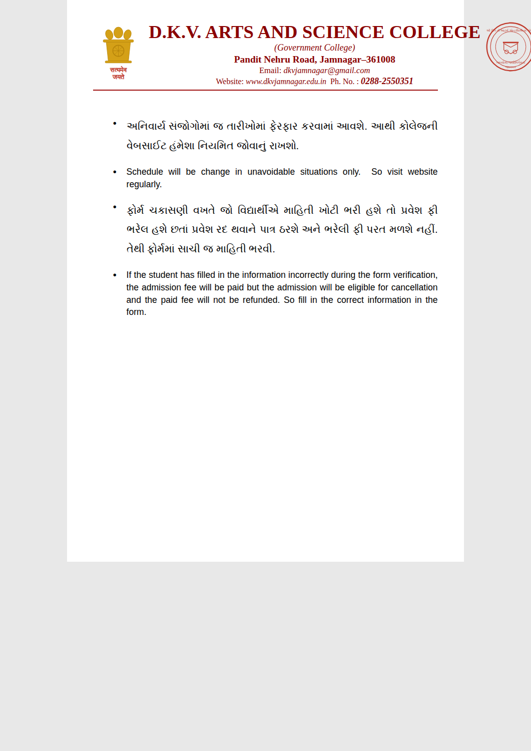D.K.V. ARTS AND SCIENCE COLLEGE
(Government College)
Pandit Nehru Road, Jamnagar–361008
Email: dkvjamnagar@gmail.com
Website: www.dkvjamnagar.edu.in Ph. No. : 0288-2550351
અનિવાર્ય સંજોગોમાં જ તારીખોમાં ફેરફાર કરવામાં આવશે. આથી કોલેજની વેબસાઈટ હંમેશા નિયમિત જોવાનું રાખશો.
Schedule will be change in unavoidable situations only. So visit website regularly.
ફોર્મ ચકાસણી વખતે જો વિદ્યાર્થીએ માહિતી ખોટી ભરી હશે તો પ્રવેશ ફી ભરેલ હશે છતાં પ્રવેશ રદ થવાને પાત્ર ઠરશે અને ભરેલી ફી પરત મળશે નહીં. તેથી ફોર્મમાં સાચી જ માહિતી ભરવી.
If the student has filled in the information incorrectly during the form verification, the admission fee will be paid but the admission will be eligible for cancellation and the paid fee will not be refunded. So fill in the correct information in the form.